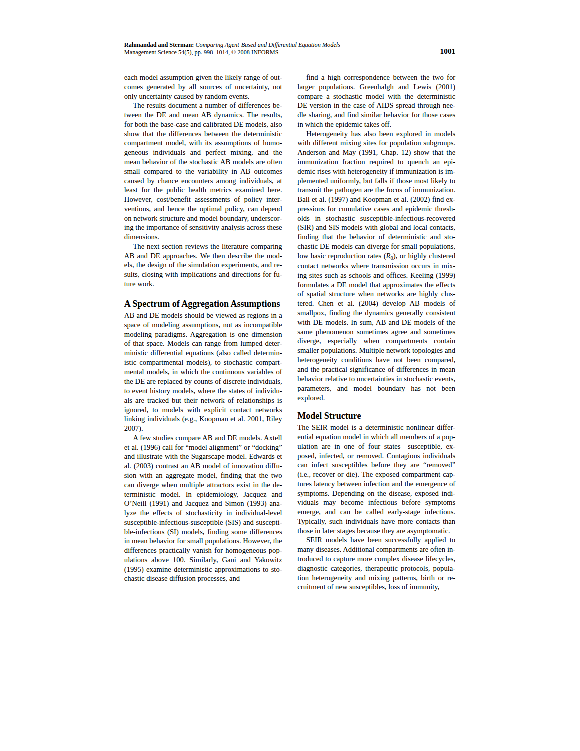Rahmandad and Sterman: Comparing Agent-Based and Differential Equation Models Management Science 54(5), pp. 998–1014, © 2008 INFORMS
1001
each model assumption given the likely range of outcomes generated by all sources of uncertainty, not only uncertainty caused by random events.
The results document a number of differences between the DE and mean AB dynamics. The results, for both the base-case and calibrated DE models, also show that the differences between the deterministic compartment model, with its assumptions of homogeneous individuals and perfect mixing, and the mean behavior of the stochastic AB models are often small compared to the variability in AB outcomes caused by chance encounters among individuals, at least for the public health metrics examined here. However, cost/benefit assessments of policy interventions, and hence the optimal policy, can depend on network structure and model boundary, underscoring the importance of sensitivity analysis across these dimensions.
The next section reviews the literature comparing AB and DE approaches. We then describe the models, the design of the simulation experiments, and results, closing with implications and directions for future work.
A Spectrum of Aggregation Assumptions
AB and DE models should be viewed as regions in a space of modeling assumptions, not as incompatible modeling paradigms. Aggregation is one dimension of that space. Models can range from lumped deterministic differential equations (also called deterministic compartmental models), to stochastic compartmental models, in which the continuous variables of the DE are replaced by counts of discrete individuals, to event history models, where the states of individuals are tracked but their network of relationships is ignored, to models with explicit contact networks linking individuals (e.g., Koopman et al. 2001, Riley 2007).
A few studies compare AB and DE models. Axtell et al. (1996) call for “model alignment” or “docking” and illustrate with the Sugarscape model. Edwards et al. (2003) contrast an AB model of innovation diffusion with an aggregate model, finding that the two can diverge when multiple attractors exist in the deterministic model. In epidemiology, Jacquez and O’Neill (1991) and Jacquez and Simon (1993) analyze the effects of stochasticity in individual-level susceptible-infectious-susceptible (SIS) and susceptible-infectious (SI) models, finding some differences in mean behavior for small populations. However, the differences practically vanish for homogeneous populations above 100. Similarly, Gani and Yakowitz (1995) examine deterministic approximations to stochastic disease diffusion processes, and
find a high correspondence between the two for larger populations. Greenhalgh and Lewis (2001) compare a stochastic model with the deterministic DE version in the case of AIDS spread through needle sharing, and find similar behavior for those cases in which the epidemic takes off.
Heterogeneity has also been explored in models with different mixing sites for population subgroups. Anderson and May (1991, Chap. 12) show that the immunization fraction required to quench an epidemic rises with heterogeneity if immunization is implemented uniformly, but falls if those most likely to transmit the pathogen are the focus of immunization. Ball et al. (1997) and Koopman et al. (2002) find expressions for cumulative cases and epidemic thresholds in stochastic susceptible-infectious-recovered (SIR) and SIS models with global and local contacts, finding that the behavior of deterministic and stochastic DE models can diverge for small populations, low basic reproduction rates (R0), or highly clustered contact networks where transmission occurs in mixing sites such as schools and offices. Keeling (1999) formulates a DE model that approximates the effects of spatial structure when networks are highly clustered. Chen et al. (2004) develop AB models of smallpox, finding the dynamics generally consistent with DE models. In sum, AB and DE models of the same phenomenon sometimes agree and sometimes diverge, especially when compartments contain smaller populations. Multiple network topologies and heterogeneity conditions have not been compared, and the practical significance of differences in mean behavior relative to uncertainties in stochastic events, parameters, and model boundary has not been explored.
Model Structure
The SEIR model is a deterministic nonlinear differential equation model in which all members of a population are in one of four states—susceptible, exposed, infected, or removed. Contagious individuals can infect susceptibles before they are “removed” (i.e., recover or die). The exposed compartment captures latency between infection and the emergence of symptoms. Depending on the disease, exposed individuals may become infectious before symptoms emerge, and can be called early-stage infectious. Typically, such individuals have more contacts than those in later stages because they are asymptomatic.
SEIR models have been successfully applied to many diseases. Additional compartments are often introduced to capture more complex disease lifecycles, diagnostic categories, therapeutic protocols, population heterogeneity and mixing patterns, birth or recruitment of new susceptibles, loss of immunity,